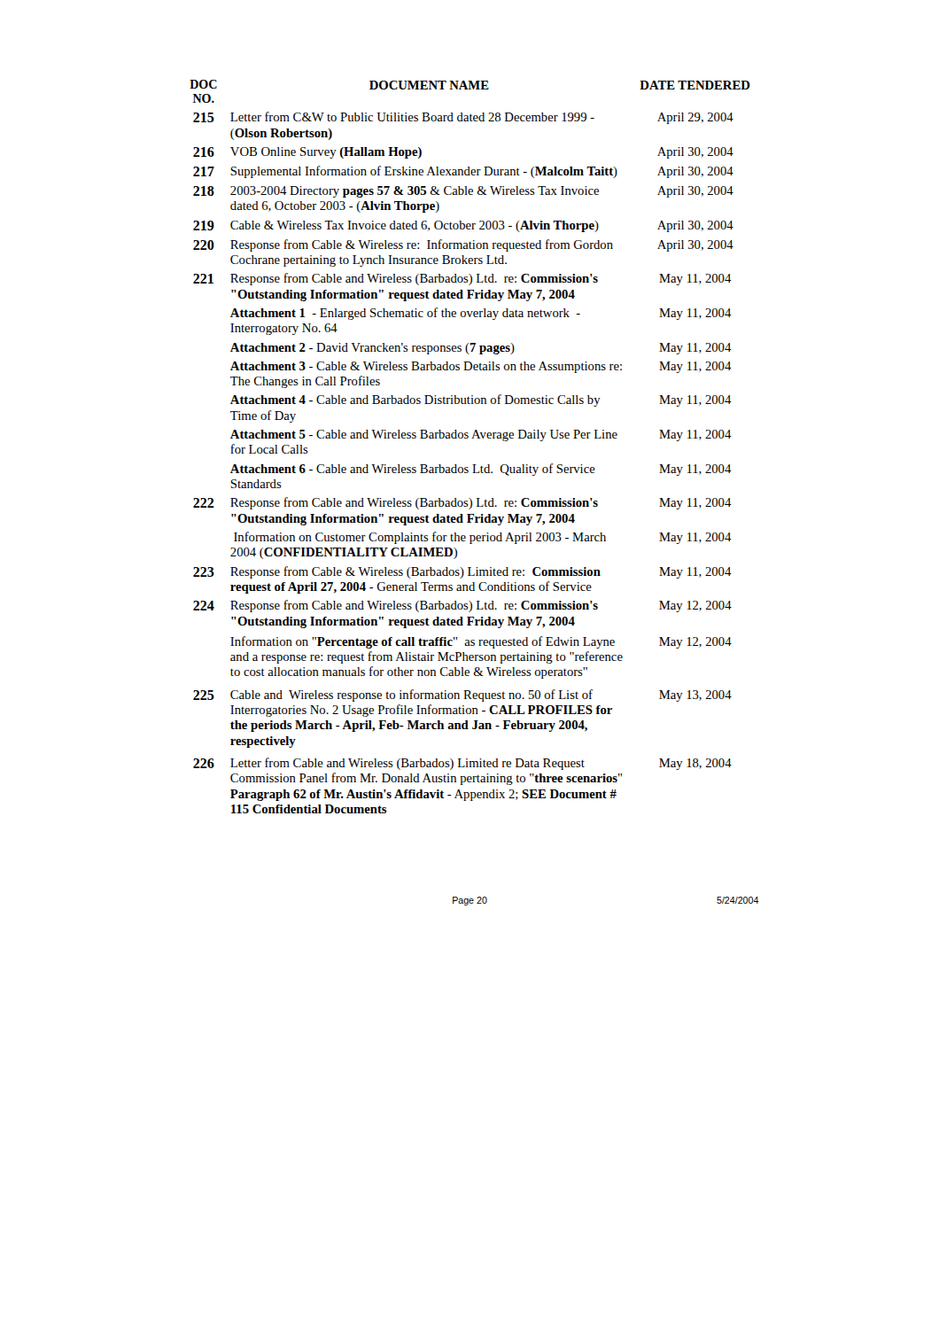| DOC NO. | DOCUMENT NAME | DATE TENDERED |
| --- | --- | --- |
| 215 | Letter from C&W to Public Utilities Board dated 28 December 1999 - ( Olson Robertson) | April 29, 2004 |
| 216 | VOB Online Survey (Hallam Hope) | April 30, 2004 |
| 217 | Supplemental Information of Erskine Alexander Durant - ( Malcolm Taitt ) | April 30, 2004 |
| 218 | 2003-2004 Directory pages 57 & 305 & Cable & Wireless Tax Invoice dated 6, October 2003 - ( Alvin Thorpe ) | April 30, 2004 |
| 219 | Cable & Wireless Tax Invoice dated 6, October 2003 - ( Alvin Thorpe ) | April 30, 2004 |
| 220 | Response from Cable & Wireless re: Information requested from Gordon Cochrane pertaining to Lynch Insurance Brokers Ltd. | April 30, 2004 |
| 221 | Response from Cable and Wireless (Barbados) Ltd. re: Commission's "Outstanding Information" request dated Friday May 7, 2004 | May 11, 2004 |
| | Attachment 1 - Enlarged Schematic of the overlay data network - Interrogatory No. 64 | May 11, 2004 |
| | Attachment 2 - David Vrancken's responses ( 7 pages ) | May 11, 2004 |
| | Attachment 3 - Cable & Wireless Barbados Details on the Assumptions re: The Changes in Call Profiles | May 11, 2004 |
| | Attachment 4 - Cable and Barbados Distribution of Domestic Calls by Time of Day | May 11, 2004 |
| | Attachment 5 - Cable and Wireless Barbados Average Daily Use Per Line for Local Calls | May 11, 2004 |
| | Attachment 6 - Cable and Wireless Barbados Ltd. Quality of Service Standards | May 11, 2004 |
| 222 | Response from Cable and Wireless (Barbados) Ltd. re: Commission's "Outstanding Information" request dated Friday May 7, 2004 | May 11, 2004 |
| | Information on Customer Complaints for the period April 2003 - March 2004 ( CONFIDENTIALITY CLAIMED ) | May 11, 2004 |
| 223 | Response from Cable & Wireless (Barbados) Limited re: Commission request of April 27, 2004 - General Terms and Conditions of Service | May 11, 2004 |
| 224 | Response from Cable and Wireless (Barbados) Ltd. re: Commission's "Outstanding Information" request dated Friday May 7, 2004 | May 12, 2004 |
| | Information on " Percentage of call traffic " as requested of Edwin Layne and a response re: request from Alistair McPherson pertaining to "reference to cost allocation manuals for other non Cable & Wireless operators" | May 12, 2004 |
| 225 | Cable and Wireless response to information Request no. 50 of List of Interrogatories No. 2 Usage Profile Information - CALL PROFILES for the periods March - April, Feb- March and Jan - February 2004, respectively | May 13, 2004 |
| 226 | Letter from Cable and Wireless (Barbados) Limited re Data Request Commission Panel from Mr. Donald Austin pertaining to " three scenarios " Paragraph 62 of Mr. Austin's Affidavit - Appendix 2; SEE Document # 115 Confidential Documents | May 18, 2004 |
Page 20
5/24/2004